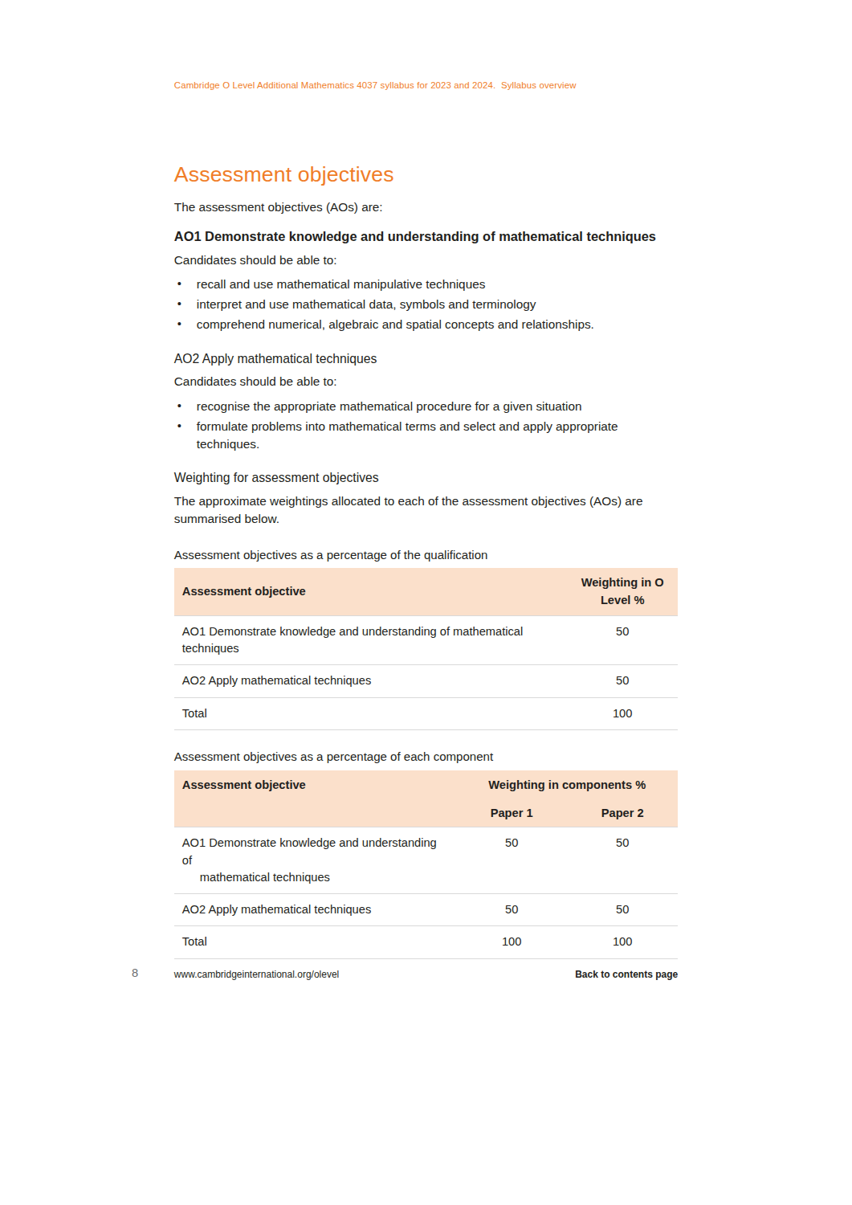Cambridge O Level Additional Mathematics 4037 syllabus for 2023 and 2024. Syllabus overview
Assessment objectives
The assessment objectives (AOs) are:
AO1 Demonstrate knowledge and understanding of mathematical techniques
Candidates should be able to:
recall and use mathematical manipulative techniques
interpret and use mathematical data, symbols and terminology
comprehend numerical, algebraic and spatial concepts and relationships.
AO2 Apply mathematical techniques
Candidates should be able to:
recognise the appropriate mathematical procedure for a given situation
formulate problems into mathematical terms and select and apply appropriate techniques.
Weighting for assessment objectives
The approximate weightings allocated to each of the assessment objectives (AOs) are summarised below.
Assessment objectives as a percentage of the qualification
| Assessment objective | Weighting in O Level % |
| --- | --- |
| AO1 Demonstrate knowledge and understanding of mathematical techniques | 50 |
| AO2 Apply mathematical techniques | 50 |
| Total | 100 |
Assessment objectives as a percentage of each component
| Assessment objective | Weighting in components % |
| --- | --- |
| | Paper 1 | Paper 2 |
| AO1 Demonstrate knowledge and understanding of mathematical techniques | 50 | 50 |
| AO2 Apply mathematical techniques | 50 | 50 |
| Total | 100 | 100 |
8 www.cambridgeinternational.org/olevel Back to contents page